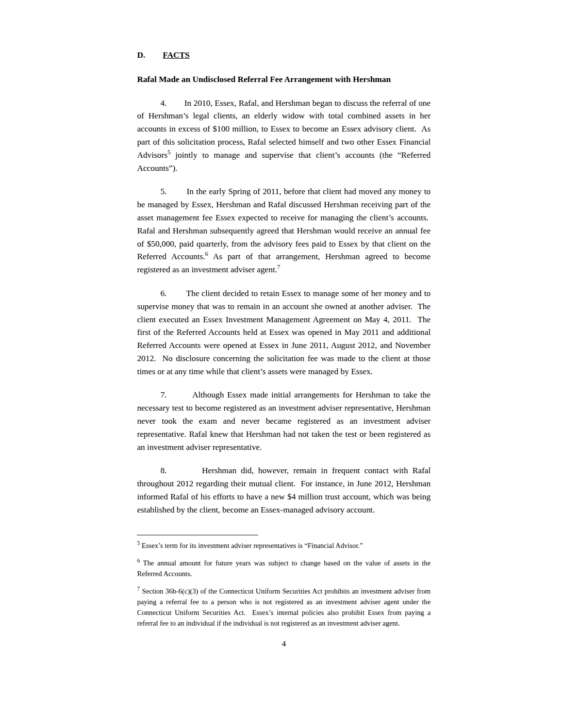D. FACTS
Rafal Made an Undisclosed Referral Fee Arrangement with Hershman
4. In 2010, Essex, Rafal, and Hershman began to discuss the referral of one of Hershman’s legal clients, an elderly widow with total combined assets in her accounts in excess of $100 million, to Essex to become an Essex advisory client. As part of this solicitation process, Rafal selected himself and two other Essex Financial Advisors5 jointly to manage and supervise that client’s accounts (the “Referred Accounts”).
5. In the early Spring of 2011, before that client had moved any money to be managed by Essex, Hershman and Rafal discussed Hershman receiving part of the asset management fee Essex expected to receive for managing the client’s accounts. Rafal and Hershman subsequently agreed that Hershman would receive an annual fee of $50,000, paid quarterly, from the advisory fees paid to Essex by that client on the Referred Accounts.6 As part of that arrangement, Hershman agreed to become registered as an investment adviser agent.7
6. The client decided to retain Essex to manage some of her money and to supervise money that was to remain in an account she owned at another adviser. The client executed an Essex Investment Management Agreement on May 4, 2011. The first of the Referred Accounts held at Essex was opened in May 2011 and additional Referred Accounts were opened at Essex in June 2011, August 2012, and November 2012. No disclosure concerning the solicitation fee was made to the client at those times or at any time while that client’s assets were managed by Essex.
7. Although Essex made initial arrangements for Hershman to take the necessary test to become registered as an investment adviser representative, Hershman never took the exam and never became registered as an investment adviser representative. Rafal knew that Hershman had not taken the test or been registered as an investment adviser representative.
8. Hershman did, however, remain in frequent contact with Rafal throughout 2012 regarding their mutual client. For instance, in June 2012, Hershman informed Rafal of his efforts to have a new $4 million trust account, which was being established by the client, become an Essex-managed advisory account.
5 Essex’s term for its investment adviser representatives is “Financial Advisor.”
6 The annual amount for future years was subject to change based on the value of assets in the Referred Accounts.
7 Section 36b-6(c)(3) of the Connecticut Uniform Securities Act prohibits an investment adviser from paying a referral fee to a person who is not registered as an investment adviser agent under the Connecticut Uniform Securities Act. Essex’s internal policies also prohibit Essex from paying a referral fee to an individual if the individual is not registered as an investment adviser agent.
4